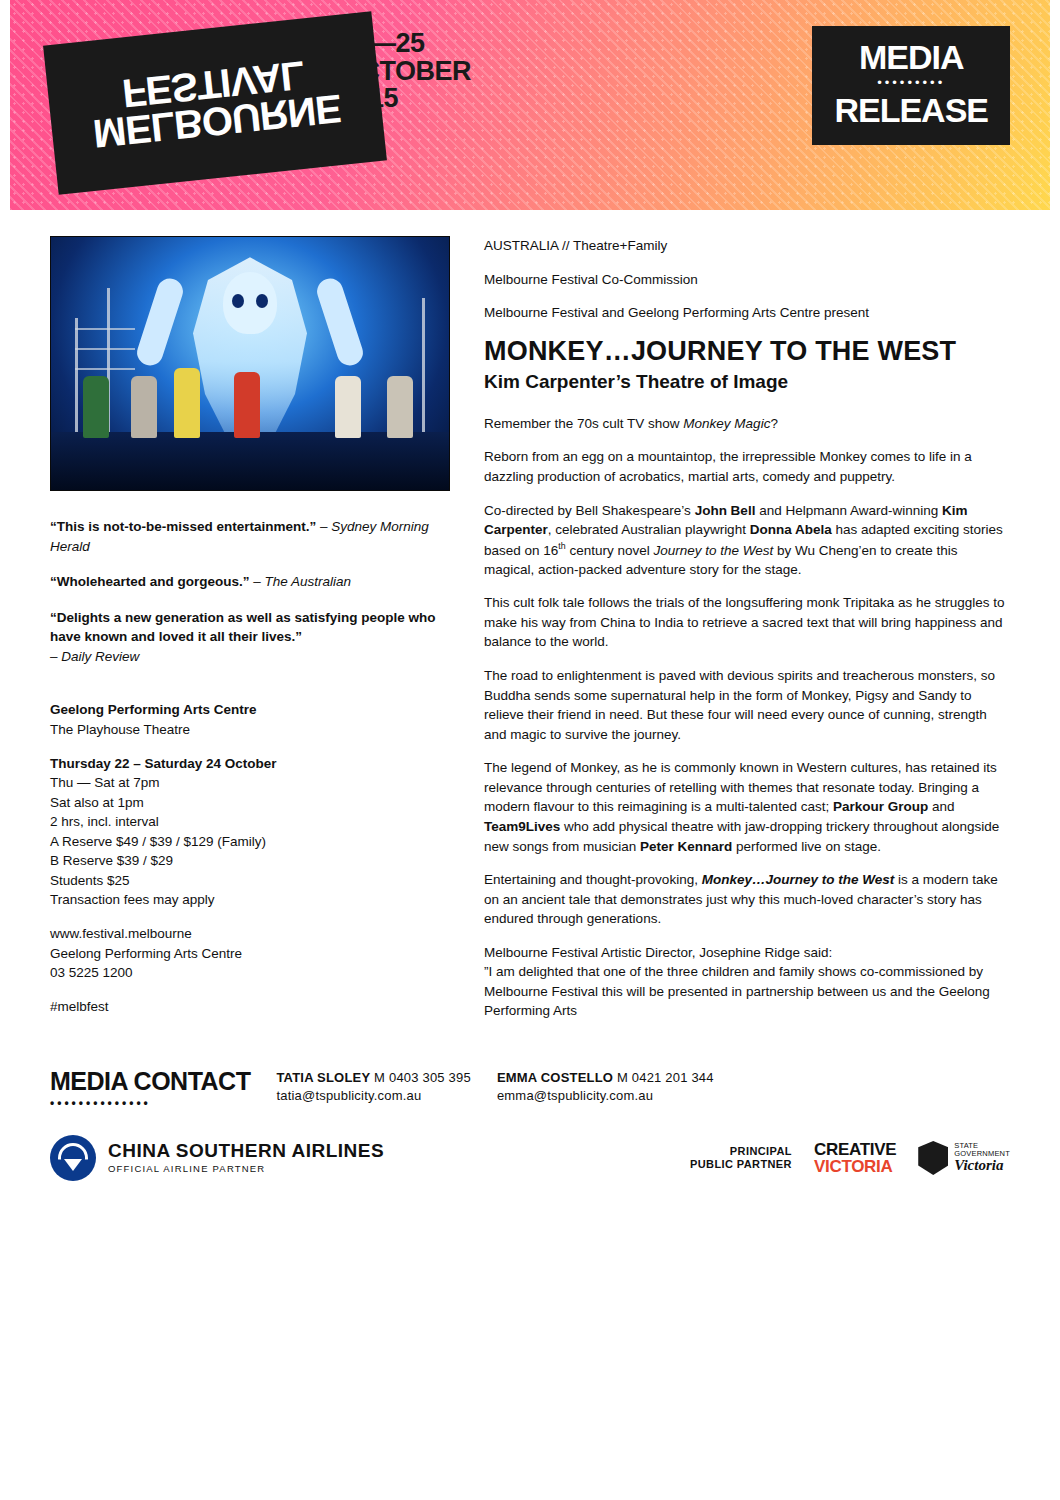MELBOURNE
FESTIVAL
08—25
OCTOBER
2015
MEDIA
•••••••••
RELEASE
“This is not-to-be-missed entertainment.” – Sydney Morning Herald
“Wholehearted and gorgeous.” – The Australian
“Delights a new generation as well as satisfying people who have known and loved it all their lives.”
– Daily Review
Geelong Performing Arts Centre
The Playhouse Theatre
Thursday 22 – Saturday 24 October
Thu — Sat at 7pm
Sat also at 1pm
2 hrs, incl. interval
A Reserve $49 / $39 / $129 (Family)
B Reserve $39 / $29
Students $25
Transaction fees may apply
www.festival.melbourne
Geelong Performing Arts Centre
03 5225 1200
#melbfest
AUSTRALIA // Theatre+Family
Melbourne Festival Co-Commission
Melbourne Festival and Geelong Performing Arts Centre present
MONKEY…JOURNEY TO THE WEST
Kim Carpenter’s Theatre of Image
Remember the 70s cult TV show Monkey Magic?
Reborn from an egg on a mountaintop, the irrepressible Monkey comes to life in a dazzling production of acrobatics, martial arts, comedy and puppetry.
Co-directed by Bell Shakespeare’s John Bell and Helpmann Award-winning Kim Carpenter, celebrated Australian playwright Donna Abela has adapted exciting stories based on 16th century novel Journey to the West by Wu Cheng’en to create this magical, action-packed adventure story for the stage.
This cult folk tale follows the trials of the longsuffering monk Tripitaka as he struggles to make his way from China to India to retrieve a sacred text that will bring happiness and balance to the world.
The road to enlightenment is paved with devious spirits and treacherous monsters, so Buddha sends some supernatural help in the form of Monkey, Pigsy and Sandy to relieve their friend in need. But these four will need every ounce of cunning, strength and magic to survive the journey.
The legend of Monkey, as he is commonly known in Western cultures, has retained its relevance through centuries of retelling with themes that resonate today. Bringing a modern flavour to this reimagining is a multi-talented cast; Parkour Group and Team9Lives who add physical theatre with jaw-dropping trickery throughout alongside new songs from musician Peter Kennard performed live on stage.
Entertaining and thought-provoking, Monkey…Journey to the West is a modern take on an ancient tale that demonstrates just why this much-loved character’s story has endured through generations.
Melbourne Festival Artistic Director, Josephine Ridge said:
”I am delighted that one of the three children and family shows co-commissioned by Melbourne Festival this will be presented in partnership between us and the Geelong Performing Arts
MEDIA CONTACT ••••••••••••••
TATIA SLOLEY M 0403 305 395
tatia@tspublicity.com.au
EMMA COSTELLO M 0421 201 344
emma@tspublicity.com.au
CHINA SOUTHERN AIRLINES
Official Airline Partner
Principal
Public Partner
CREATIVE
VICTORIA
State
Government
Victoria